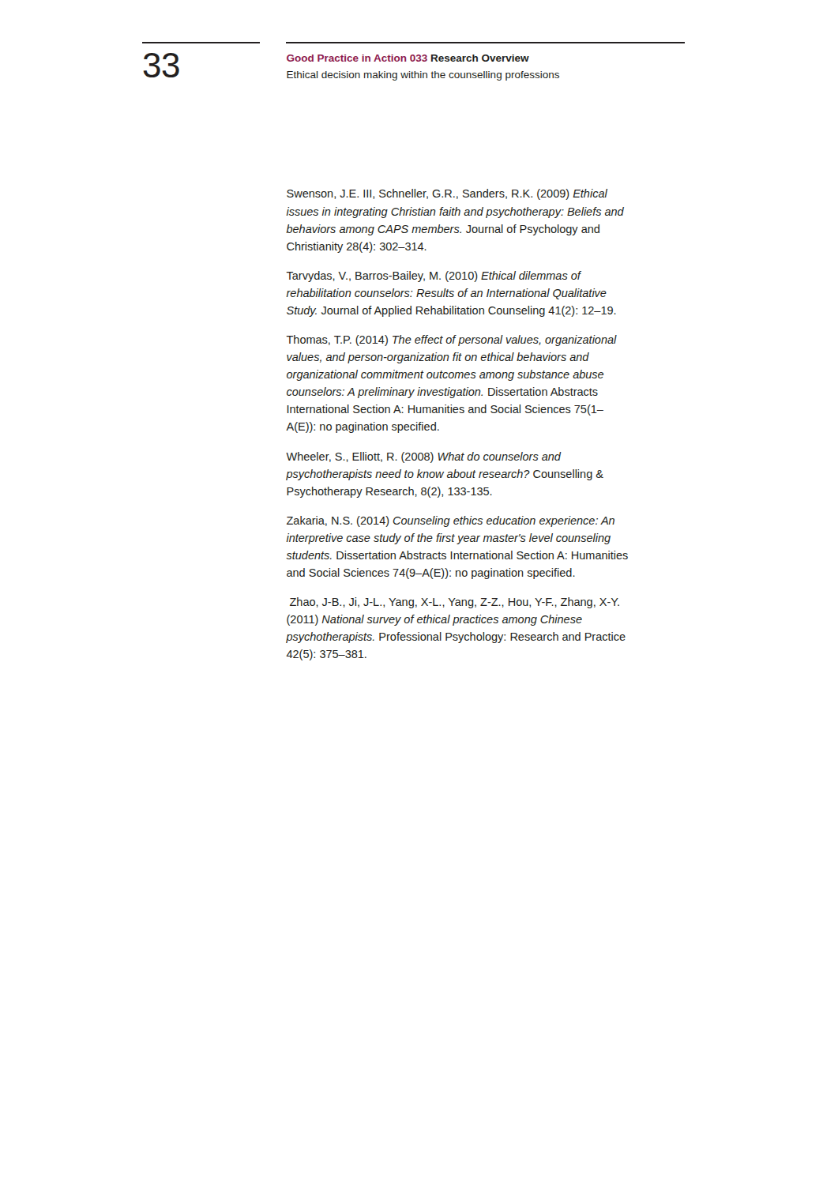33
Good Practice in Action 033 Research Overview
Ethical decision making within the counselling professions
Swenson, J.E. III, Schneller, G.R., Sanders, R.K. (2009) Ethical issues in integrating Christian faith and psychotherapy: Beliefs and behaviors among CAPS members. Journal of Psychology and Christianity 28(4): 302–314.
Tarvydas, V., Barros-Bailey, M. (2010) Ethical dilemmas of rehabilitation counselors: Results of an International Qualitative Study. Journal of Applied Rehabilitation Counseling 41(2): 12–19.
Thomas, T.P. (2014) The effect of personal values, organizational values, and person-organization fit on ethical behaviors and organizational commitment outcomes among substance abuse counselors: A preliminary investigation. Dissertation Abstracts International Section A: Humanities and Social Sciences 75(1–A(E)): no pagination specified.
Wheeler, S., Elliott, R. (2008) What do counselors and psychotherapists need to know about research? Counselling & Psychotherapy Research, 8(2), 133-135.
Zakaria, N.S. (2014) Counseling ethics education experience: An interpretive case study of the first year master's level counseling students. Dissertation Abstracts International Section A: Humanities and Social Sciences 74(9–A(E)): no pagination specified.
Zhao, J-B., Ji, J-L., Yang, X-L., Yang, Z-Z., Hou, Y-F., Zhang, X-Y. (2011) National survey of ethical practices among Chinese psychotherapists. Professional Psychology: Research and Practice 42(5): 375–381.